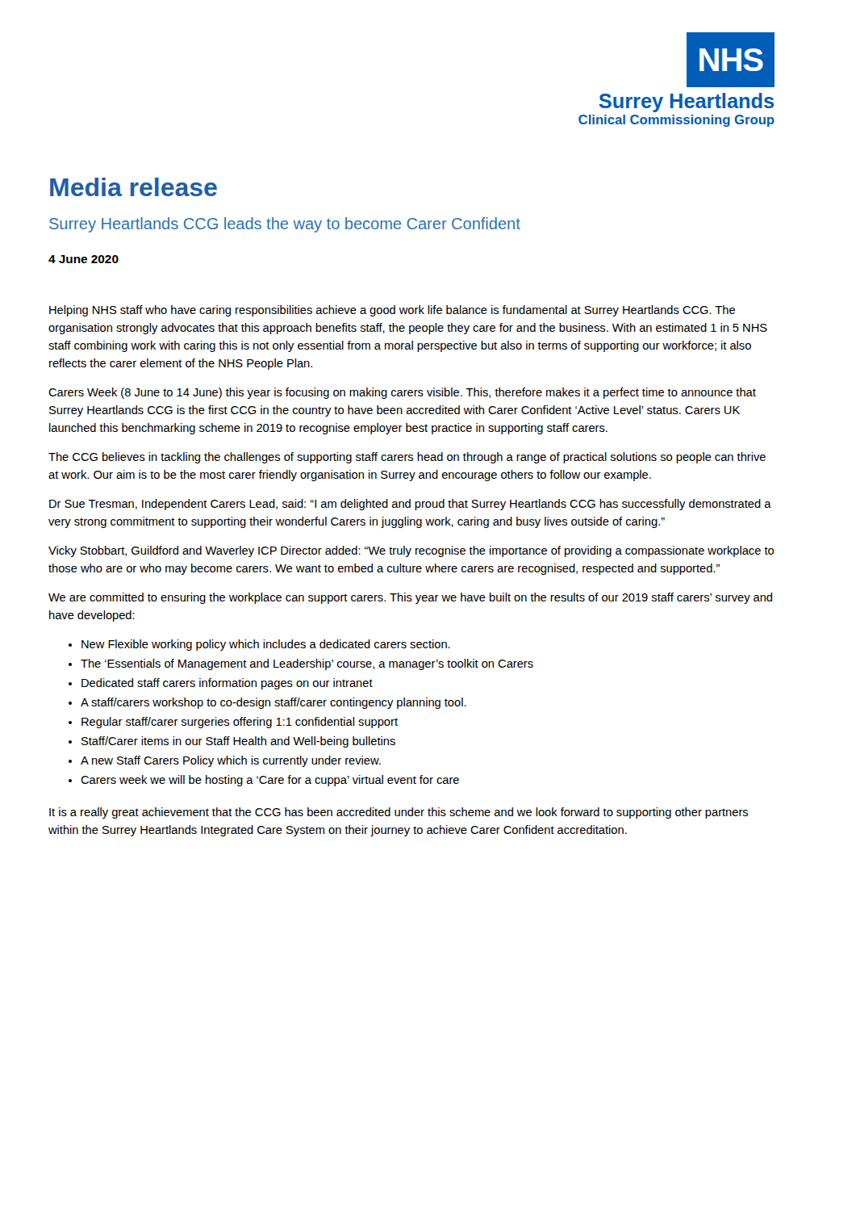NHS
Surrey Heartlands
Clinical Commissioning Group
Media release
Surrey Heartlands CCG leads the way to become Carer Confident
4 June 2020
Helping NHS staff who have caring responsibilities achieve a good work life balance is fundamental at Surrey Heartlands CCG. The organisation strongly advocates that this approach benefits staff, the people they care for and the business. With an estimated 1 in 5 NHS staff combining work with caring this is not only essential from a moral perspective but also in terms of supporting our workforce; it also reflects the carer element of the NHS People Plan.
Carers Week (8 June to 14 June) this year is focusing on making carers visible. This, therefore makes it a perfect time to announce that Surrey Heartlands CCG is the first CCG in the country to have been accredited with Carer Confident ‘Active Level’ status. Carers UK launched this benchmarking scheme in 2019 to recognise employer best practice in supporting staff carers.
The CCG believes in tackling the challenges of supporting staff carers head on through a range of practical solutions so people can thrive at work. Our aim is to be the most carer friendly organisation in Surrey and encourage others to follow our example.
Dr Sue Tresman, Independent Carers Lead, said: “I am delighted and proud that Surrey Heartlands CCG has successfully demonstrated a very strong commitment to supporting their wonderful Carers in juggling work, caring and busy lives outside of caring.”
Vicky Stobbart, Guildford and Waverley ICP Director added: “We truly recognise the importance of providing a compassionate workplace to those who are or who may become carers. We want to embed a culture where carers are recognised, respected and supported.”
We are committed to ensuring the workplace can support carers. This year we have built on the results of our 2019 staff carers’ survey and have developed:
New Flexible working policy which includes a dedicated carers section.
The ‘Essentials of Management and Leadership’ course, a manager’s toolkit on Carers
Dedicated staff carers information pages on our intranet
A staff/carers workshop to co-design staff/carer contingency planning tool.
Regular staff/carer surgeries offering 1:1 confidential support
Staff/Carer items in our Staff Health and Well-being bulletins
A new Staff Carers Policy which is currently under review.
Carers week we will be hosting a ‘Care for a cuppa’ virtual event for care
It is a really great achievement that the CCG has been accredited under this scheme and we look forward to supporting other partners within the Surrey Heartlands Integrated Care System on their journey to achieve Carer Confident accreditation.